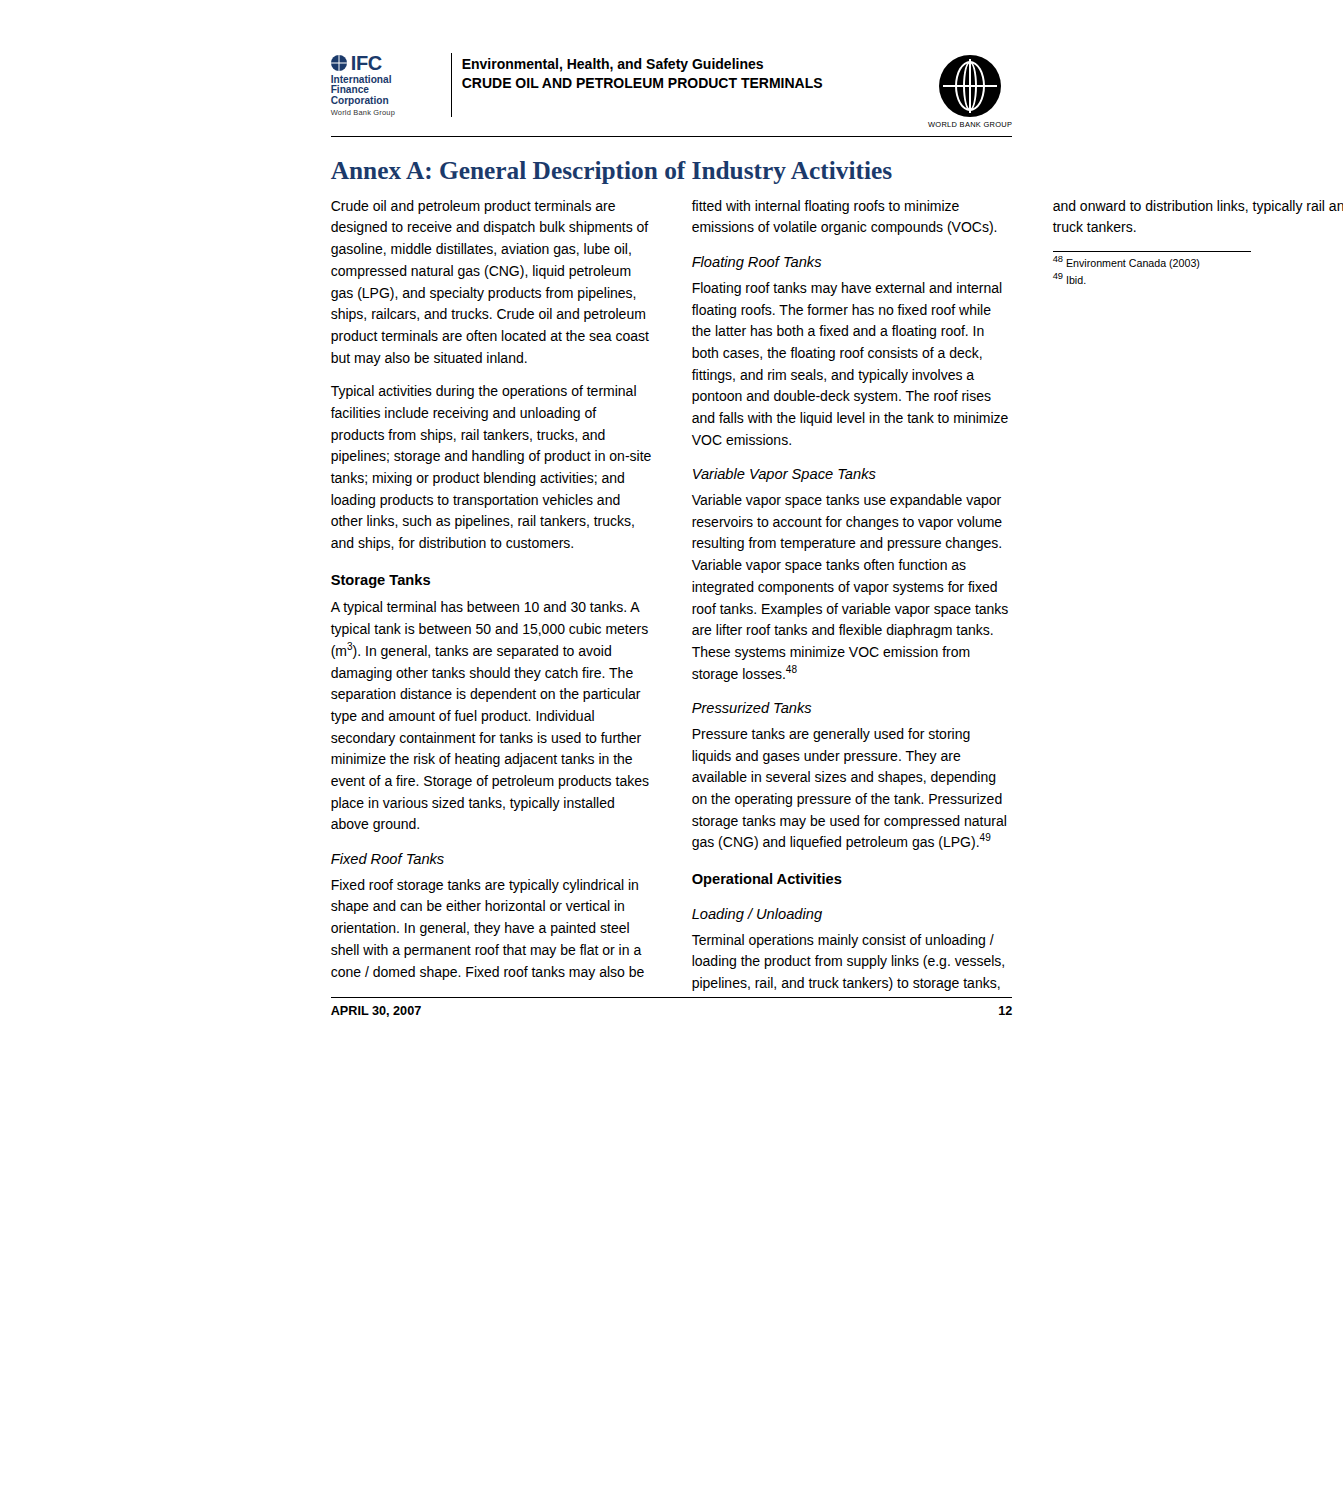IFC
International Finance Corporation World Bank Group
Environmental, Health, and Safety Guidelines
CRUDE OIL AND PETROLEUM PRODUCT TERMINALS
WORLD BANK GROUP
Annex A: General Description of Industry Activities
Crude oil and petroleum product terminals are designed to receive and dispatch bulk shipments of gasoline, middle distillates, aviation gas, lube oil, compressed natural gas (CNG), liquid petroleum gas (LPG), and specialty products from pipelines, ships, railcars, and trucks. Crude oil and petroleum product terminals are often located at the sea coast but may also be situated inland.
Typical activities during the operations of terminal facilities include receiving and unloading of products from ships, rail tankers, trucks, and pipelines; storage and handling of product in on-site tanks; mixing or product blending activities; and loading products to transportation vehicles and other links, such as pipelines, rail tankers, trucks, and ships, for distribution to customers.
Storage Tanks
A typical terminal has between 10 and 30 tanks. A typical tank is between 50 and 15,000 cubic meters (m3). In general, tanks are separated to avoid damaging other tanks should they catch fire. The separation distance is dependent on the particular type and amount of fuel product. Individual secondary containment for tanks is used to further minimize the risk of heating adjacent tanks in the event of a fire. Storage of petroleum products takes place in various sized tanks, typically installed above ground.
Fixed Roof Tanks
Fixed roof storage tanks are typically cylindrical in shape and can be either horizontal or vertical in orientation. In general, they have a painted steel shell with a permanent roof that may be flat or in a cone / domed shape. Fixed roof tanks may also be fitted with internal floating roofs to minimize emissions of volatile organic compounds (VOCs).
Floating Roof Tanks
Floating roof tanks may have external and internal floating roofs. The former has no fixed roof while the latter has both a fixed and a floating roof. In both cases, the floating roof consists of a deck, fittings, and rim seals, and typically involves a pontoon and double-deck system. The roof rises and falls with the liquid level in the tank to minimize VOC emissions.
Variable Vapor Space Tanks
Variable vapor space tanks use expandable vapor reservoirs to account for changes to vapor volume resulting from temperature and pressure changes. Variable vapor space tanks often function as integrated components of vapor systems for fixed roof tanks. Examples of variable vapor space tanks are lifter roof tanks and flexible diaphragm tanks. These systems minimize VOC emission from storage losses.48
Pressurized Tanks
Pressure tanks are generally used for storing liquids and gases under pressure. They are available in several sizes and shapes, depending on the operating pressure of the tank. Pressurized storage tanks may be used for compressed natural gas (CNG) and liquefied petroleum gas (LPG).49
Operational Activities
Loading / Unloading
Terminal operations mainly consist of unloading / loading the product from supply links (e.g. vessels, pipelines, rail, and truck tankers) to storage tanks, and onward to distribution links, typically rail and truck tankers.
48 Environment Canada (2003)
49 Ibid.
APRIL 30, 2007
12